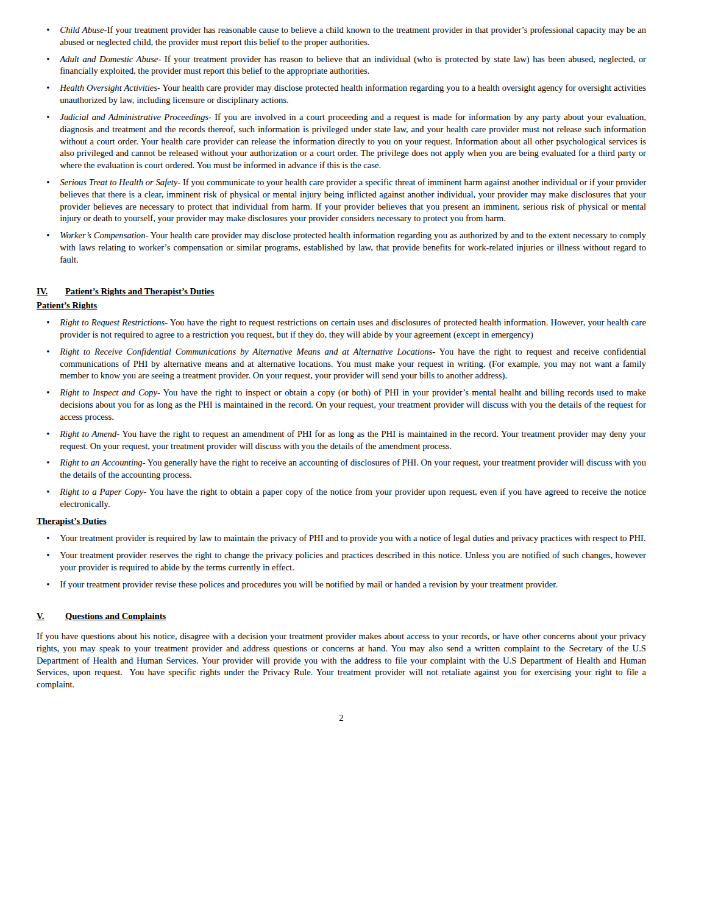Child Abuse-If your treatment provider has reasonable cause to believe a child known to the treatment provider in that provider’s professional capacity may be an abused or neglected child, the provider must report this belief to the proper authorities.
Adult and Domestic Abuse- If your treatment provider has reason to believe that an individual (who is protected by state law) has been abused, neglected, or financially exploited, the provider must report this belief to the appropriate authorities.
Health Oversight Activities- Your health care provider may disclose protected health information regarding you to a health oversight agency for oversight activities unauthorized by law, including licensure or disciplinary actions.
Judicial and Administrative Proceedings- If you are involved in a court proceeding and a request is made for information by any party about your evaluation, diagnosis and treatment and the records thereof, such information is privileged under state law, and your health care provider must not release such information without a court order. Your health care provider can release the information directly to you on your request. Information about all other psychological services is also privileged and cannot be released without your authorization or a court order. The privilege does not apply when you are being evaluated for a third party or where the evaluation is court ordered. You must be informed in advance if this is the case.
Serious Treat to Health or Safety- If you communicate to your health care provider a specific threat of imminent harm against another individual or if your provider believes that there is a clear, imminent risk of physical or mental injury being inflicted against another individual, your provider may make disclosures that your provider believes are necessary to protect that individual from harm. If your provider believes that you present an imminent, serious risk of physical or mental injury or death to yourself, your provider may make disclosures your provider considers necessary to protect you from harm.
Worker’s Compensation- Your health care provider may disclose protected health information regarding you as authorized by and to the extent necessary to comply with laws relating to worker’s compensation or similar programs, established by law, that provide benefits for work-related injuries or illness without regard to fault.
IV.
Patient’s Rights and Therapist’s Duties
Patient’s Rights
Right to Request Restrictions- You have the right to request restrictions on certain uses and disclosures of protected health information. However, your health care provider is not required to agree to a restriction you request, but if they do, they will abide by your agreement (except in emergency)
Right to Receive Confidential Communications by Alternative Means and at Alternative Locations- You have the right to request and receive confidential communications of PHI by alternative means and at alternative locations. You must make your request in writing. (For example, you may not want a family member to know you are seeing a treatment provider. On your request, your provider will send your bills to another address).
Right to Inspect and Copy- You have the right to inspect or obtain a copy (or both) of PHI in your provider’s mental healht and billing records used to make decisions about you for as long as the PHI is maintained in the record. On your request, your treatment provider will discuss with you the details of the request for access process.
Right to Amend- You have the right to request an amendment of PHI for as long as the PHI is maintained in the record. Your treatment provider may deny your request. On your request, your treatment provider will discuss with you the details of the amendment process.
Right to an Accounting- You generally have the right to receive an accounting of disclosures of PHI. On your request, your treatment provider will discuss with you the details of the accounting process.
Right to a Paper Copy- You have the right to obtain a paper copy of the notice from your provider upon request, even if you have agreed to receive the notice electronically.
Therapist’s Duties
Your treatment provider is required by law to maintain the privacy of PHI and to provide you with a notice of legal duties and privacy practices with respect to PHI.
Your treatment provider reserves the right to change the privacy policies and practices described in this notice. Unless you are notified of such changes, however your provider is required to abide by the terms currently in effect.
If your treatment provider revise these polices and procedures you will be notified by mail or handed a revision by your treatment provider.
V.
Questions and Complaints
If you have questions about his notice, disagree with a decision your treatment provider makes about access to your records, or have other concerns about your privacy rights, you may speak to your treatment provider and address questions or concerns at hand. You may also send a written complaint to the Secretary of the U.S Department of Health and Human Services. Your provider will provide you with the address to file your complaint with the U.S Department of Health and Human Services, upon request. You have specific rights under the Privacy Rule. Your treatment provider will not retaliate against you for exercising your right to file a complaint.
2